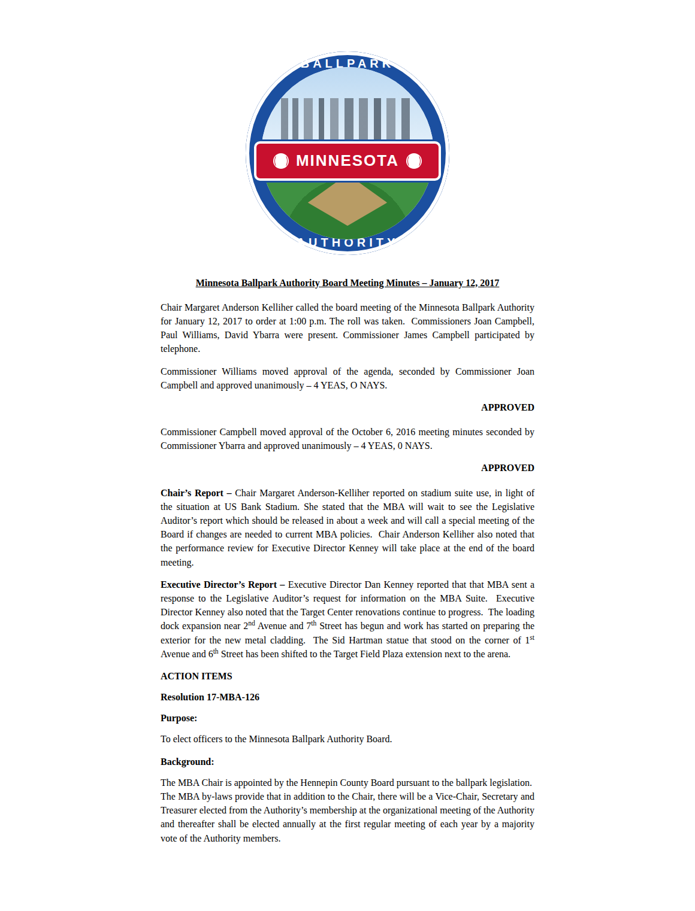Ballpark
Authority
Minnesota
Minnesota Ballpark Authority Board Meeting Minutes – January 12, 2017
Chair Margaret Anderson Kelliher called the board meeting of the Minnesota Ballpark Authority for January 12, 2017 to order at 1:00 p.m. The roll was taken. Commissioners Joan Campbell, Paul Williams, David Ybarra were present. Commissioner James Campbell participated by telephone.
Commissioner Williams moved approval of the agenda, seconded by Commissioner Joan Campbell and approved unanimously – 4 YEAS, O NAYS.
APPROVED
Commissioner Campbell moved approval of the October 6, 2016 meeting minutes seconded by Commissioner Ybarra and approved unanimously – 4 YEAS, 0 NAYS.
APPROVED
Chair’s Report – Chair Margaret Anderson-Kelliher reported on stadium suite use, in light of the situation at US Bank Stadium. She stated that the MBA will wait to see the Legislative Auditor’s report which should be released in about a week and will call a special meeting of the Board if changes are needed to current MBA policies. Chair Anderson Kelliher also noted that the performance review for Executive Director Kenney will take place at the end of the board meeting.
Executive Director’s Report – Executive Director Dan Kenney reported that that MBA sent a response to the Legislative Auditor’s request for information on the MBA Suite. Executive Director Kenney also noted that the Target Center renovations continue to progress. The loading dock expansion near 2nd Avenue and 7th Street has begun and work has started on preparing the exterior for the new metal cladding. The Sid Hartman statue that stood on the corner of 1st Avenue and 6th Street has been shifted to the Target Field Plaza extension next to the arena.
ACTION ITEMS
Resolution 17-MBA-126
Purpose:
To elect officers to the Minnesota Ballpark Authority Board.
Background:
The MBA Chair is appointed by the Hennepin County Board pursuant to the ballpark legislation. The MBA by-laws provide that in addition to the Chair, there will be a Vice-Chair, Secretary and Treasurer elected from the Authority’s membership at the organizational meeting of the Authority and thereafter shall be elected annually at the first regular meeting of each year by a majority vote of the Authority members.